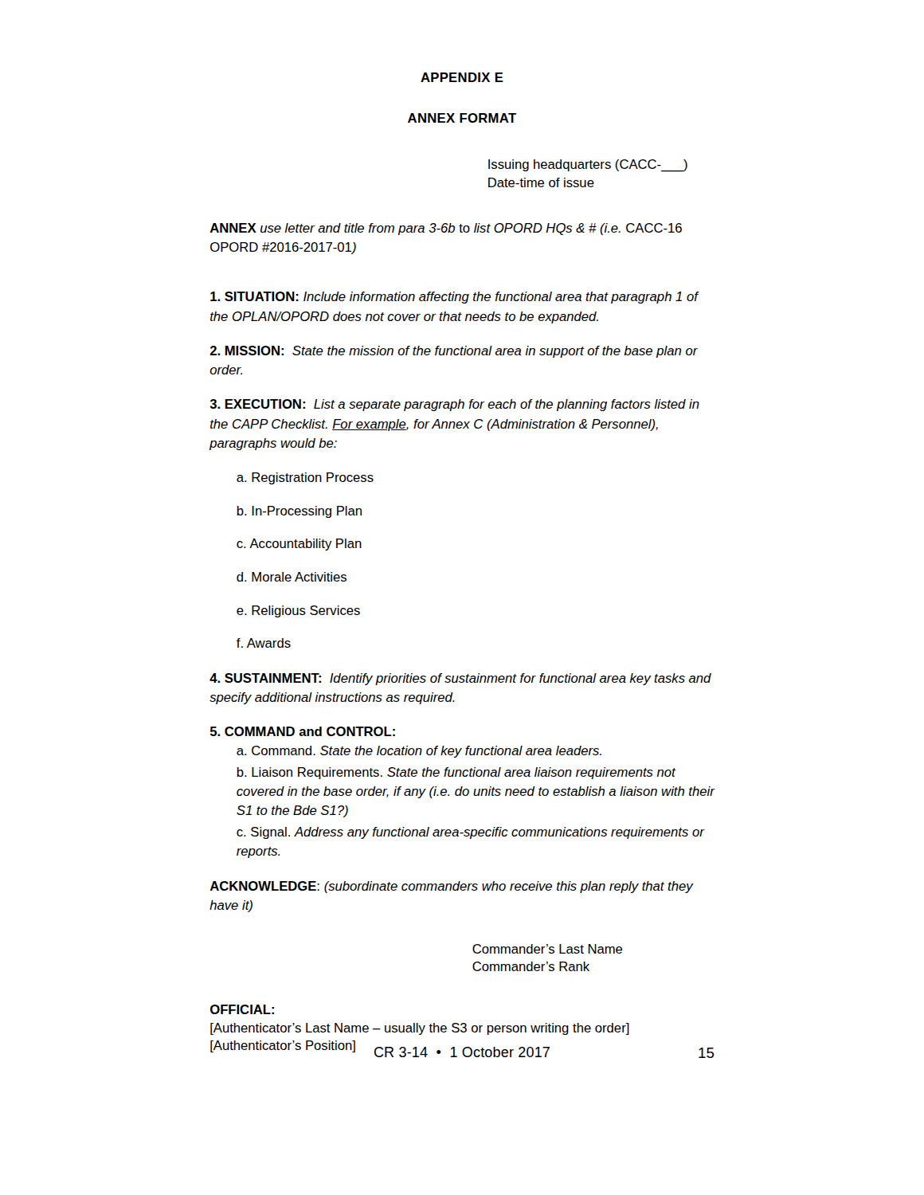APPENDIX E
ANNEX FORMAT
Issuing headquarters (CACC-___)
Date-time of issue
ANNEX use letter and title from para 3-6b to list OPORD HQs & # (i.e. CACC-16 OPORD #2016-2017-01)
1. SITUATION: Include information affecting the functional area that paragraph 1 of the OPLAN/OPORD does not cover or that needs to be expanded.
2. MISSION: State the mission of the functional area in support of the base plan or order.
3. EXECUTION: List a separate paragraph for each of the planning factors listed in the CAPP Checklist. For example, for Annex C (Administration & Personnel), paragraphs would be:
a. Registration Process
b. In-Processing Plan
c. Accountability Plan
d. Morale Activities
e. Religious Services
f. Awards
4. SUSTAINMENT: Identify priorities of sustainment for functional area key tasks and specify additional instructions as required.
5. COMMAND and CONTROL:
a. Command. State the location of key functional area leaders.
b. Liaison Requirements. State the functional area liaison requirements not covered in the base order, if any (i.e. do units need to establish a liaison with their S1 to the Bde S1?)
c. Signal. Address any functional area-specific communications requirements or reports.
ACKNOWLEDGE: (subordinate commanders who receive this plan reply that they have it)
Commander’s Last Name
Commander’s Rank
OFFICIAL:
[Authenticator’s Last Name – usually the S3 or person writing the order]
[Authenticator’s Position]
CR 3-14 • 1 October 2017 15